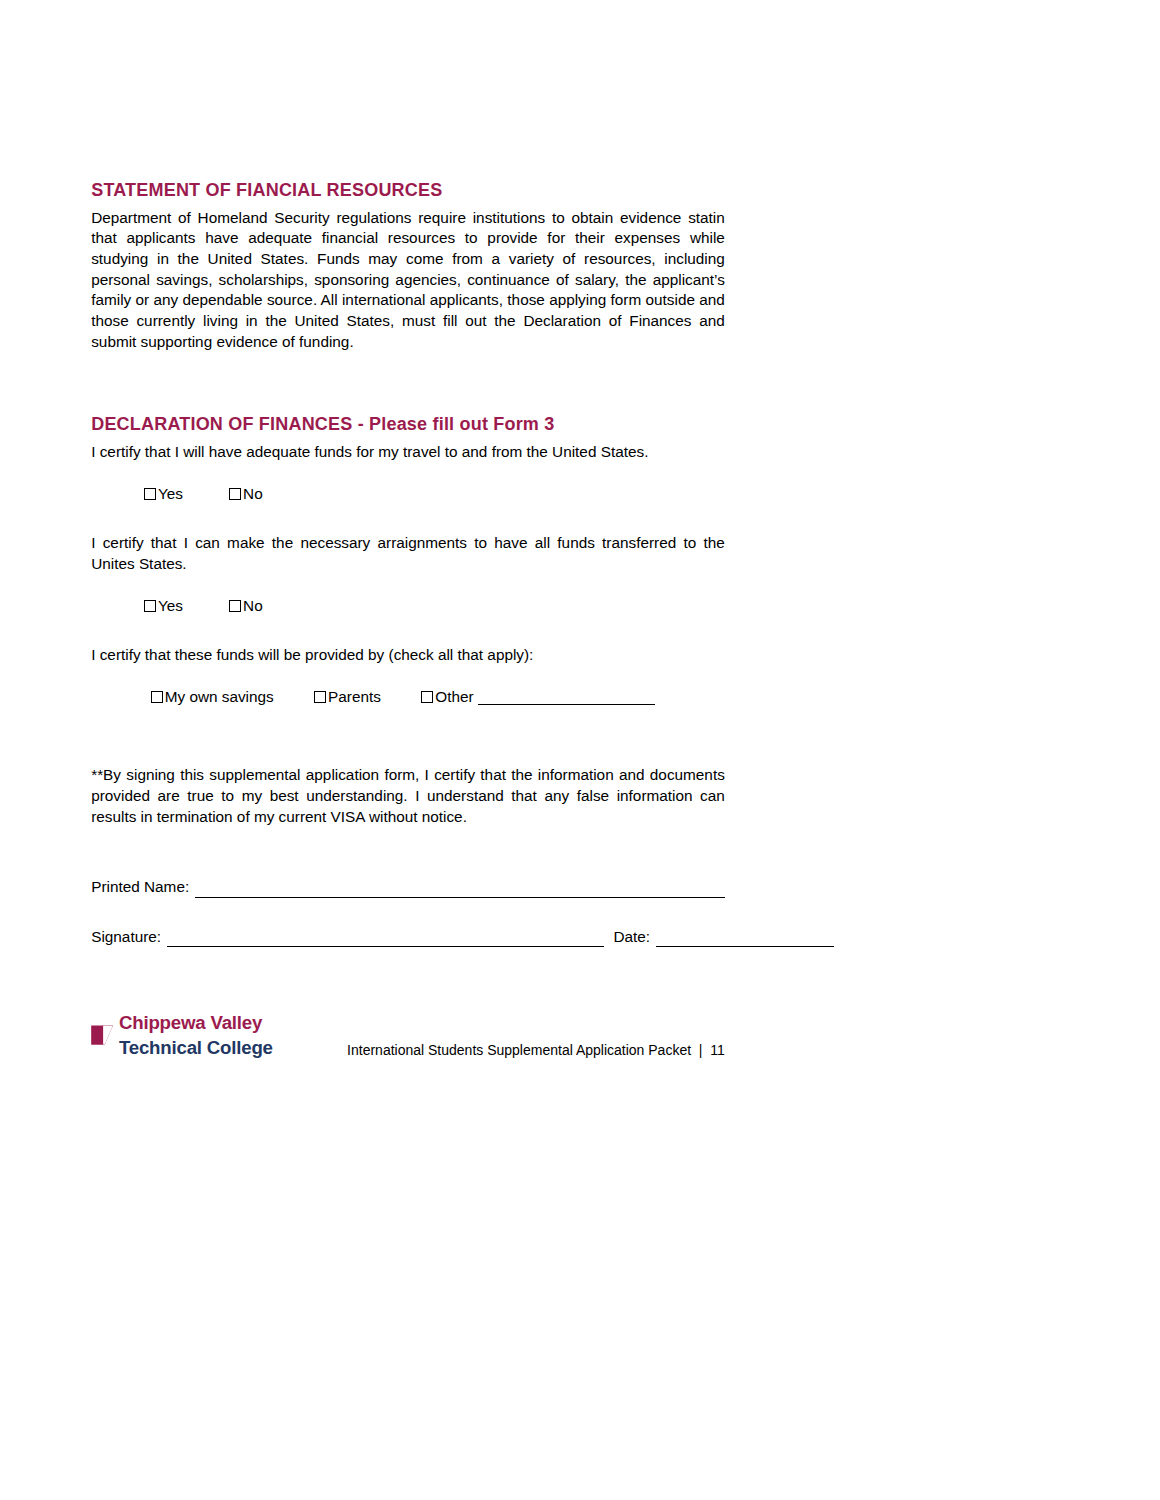STATEMENT OF FIANCIAL RESOURCES
Department of Homeland Security regulations require institutions to obtain evidence statin that applicants have adequate financial resources to provide for their expenses while studying in the United States. Funds may come from a variety of resources, including personal savings, scholarships, sponsoring agencies, continuance of salary, the applicant’s family or any dependable source. All international applicants, those applying form outside and those currently living in the United States, must fill out the Declaration of Finances and submit supporting evidence of funding.
DECLARATION OF FINANCES - Please fill out Form 3
I certify that I will have adequate funds for my travel to and from the United States.
Yes No
I certify that I can make the necessary arraignments to have all funds transferred to the Unites States.
Yes No
I certify that these funds will be provided by (check all that apply):
My own savings Parents Other
**By signing this supplemental application form, I certify that the information and documents provided are true to my best understanding. I understand that any false information can results in termination of my current VISA without notice.
Printed Name:
Signature: Date:
Chippewa Valley Technical College
International Students Supplemental Application Packet | 11